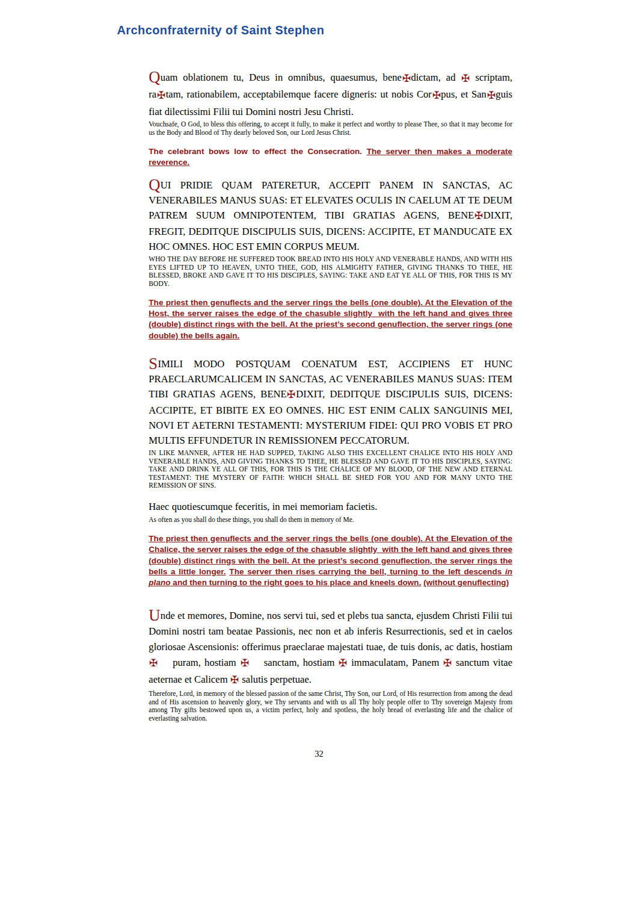Archconfraternity of Saint Stephen
Quam oblationem tu, Deus in omnibus, quaesumus, bene✠dictam, ad ✠ scriptam, ra✠tam, rationabilem, acceptabilemque facere digneris: ut nobis Cor✠pus, et San✠guis fiat dilectissimi Filii tui Domini nostri Jesu Christi.
Vouchsafe, O God, to bless this offering, to accept it fully, to make it perfect and worthy to please Thee, so that it may become for us the Body and Blood of Thy dearly beloved Son, our Lord Jesus Christ.
The celebrant bows low to effect the Consecration. The server then makes a moderate reverence.
QUI PRIDIE QUAM PATERETUR, ACCEPIT PANEM IN SANCTAS, AC VENERABILES MANUS SUAS: ET ELEVATES OCULIS IN CAELUM AT TE DEUM PATREM SUUM OMNIPOTENTEM, TIBI GRATIAS AGENS, BENE✠DIXIT, FREGIT, DEDITQUE DISCIPULIS SUIS, DICENS: ACCIPITE, ET MANDUCATE EX HOC OMNES. HOC EST EMIN CORPUS MEUM.
Who the day before He suffered took bread into His holy and venerable hands, and with His eyes lifted up to heaven, unto Thee, God, His almighty Father, giving thanks to Thee, He blessed, broke and gave it to His disciples, saying: Take and eat ye all of this, for this is My Body.
The priest then genuflects and the server rings the bells (one double). At the Elevation of the Host, the server raises the edge of the chasuble slightly with the left hand and gives three (double) distinct rings with the bell. At the priest’s second genuflection, the server rings (one double) the bells again.
SIMILI MODO POSTQUAM COENATUM EST, ACCIPIENS ET HUNC PRAECLARUMCALICEM IN SANCTAS, AC VENERABILES MANUS SUAS: ITEM TIBI GRATIAS AGENS, BENE✠DIXIT, DEDITQUE DISCIPULIS SUIS, DICENS: ACCIPITE, ET BIBITE EX EO OMNES. HIC EST ENIM CALIX SANGUINIS MEI, NOVI ET AETERNI TESTAMENTI: MYSTERIUM FIDEI: QUI PRO VOBIS ET PRO MULTIS EFFUNDETUR IN REMISSIONEM PECCATORUM.
In like manner, after He had supped, taking also this excellent chalice into His holy and venerable hands, and giving thanks to Thee, He blessed and gave it to His disciples, saying: Take and drink ye all of this, for this is the chalice of My Blood, of the new and eternal testament: the mystery of faith: which shall be shed for you and for many unto the remission of sins.
Haec quotiescumque feceritis, in mei memoriam facietis.
As often as you shall do these things, you shall do them in memory of Me.
The priest then genuflects and the server rings the bells (one double). At the Elevation of the Chalice, the server raises the edge of the chasuble slightly with the left hand and gives three (double) distinct rings with the bell. At the priest’s second genuflection, the server rings the bells a little longer. The server then rises carrying the bell, turning to the left descends in plano and then turning to the right goes to his place and kneels down. (without genuflecting)
Unde et memores, Domine, nos servi tui, sed et plebs tua sancta, ejusdem Christi Filii tui Domini nostri tam beatae Passionis, nec non et ab inferis Resurrectionis, sed et in caelos gloriosae Ascensionis: offerimus praeclarae majestati tuae, de tuis donis, ac datis, hostiam ✠ puram, hostiam ✠ sanctam, hostiam ✠ immaculatam, Panem ✠ sanctum vitae aeternae et Calicem ✠ salutis perpetuae.
Therefore, Lord, in memory of the blessed passion of the same Christ, Thy Son, our Lord, of His resurrection from among the dead and of His ascension to heavenly glory, we Thy servants and with us all Thy holy people offer to Thy sovereign Majesty from among Thy gifts bestowed upon us, a victim perfect, holy and spotless, the holy bread of everlasting life and the chalice of everlasting salvation.
32